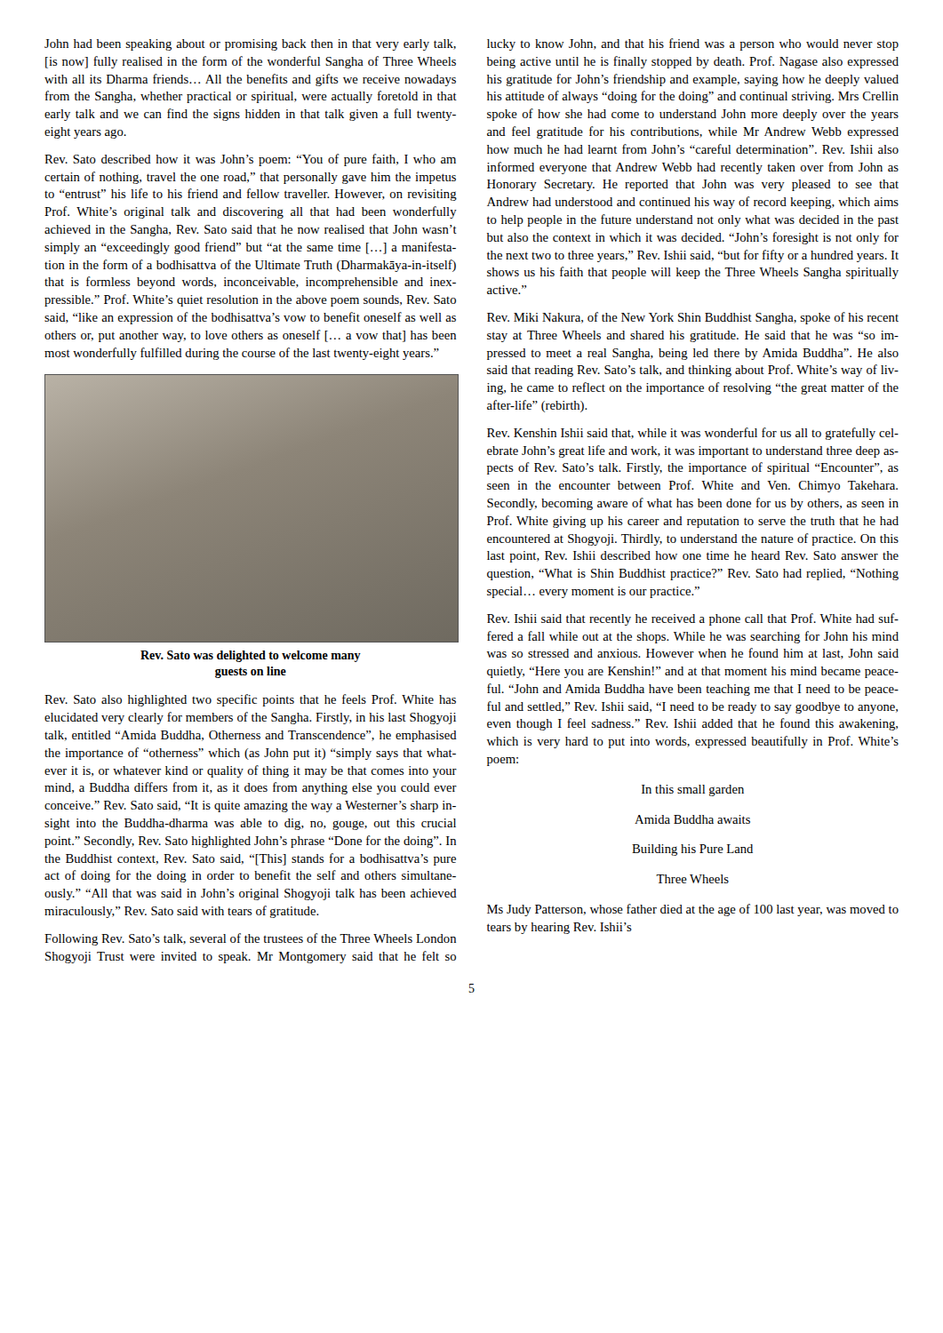John had been speaking about or promising back then in that very early talk, [is now] fully realised in the form of the wonderful Sangha of Three Wheels with all its Dharma friends… All the benefits and gifts we receive nowadays from the Sangha, whether practical or spiritual, were actually foretold in that early talk and we can find the signs hidden in that talk given a full twenty-eight years ago.
Rev. Sato described how it was John’s poem: “You of pure faith, I who am certain of nothing, travel the one road,” that personally gave him the impetus to “entrust” his life to his friend and fellow traveller. However, on revisiting Prof. White’s original talk and discovering all that had been wonderfully achieved in the Sangha, Rev. Sato said that he now realised that John wasn’t simply an “exceedingly good friend” but “at the same time […] a manifestation in the form of a bodhisattva of the Ultimate Truth (Dharmakāya-in-itself) that is formless beyond words, inconceivable, incomprehensible and inexpressible.” Prof. White’s quiet resolution in the above poem sounds, Rev. Sato said, “like an expression of the bodhisattva’s vow to benefit oneself as well as others or, put another way, to love others as oneself [… a vow that] has been most wonderfully fulfilled during the course of the last twenty-eight years.”
Rev. Sato was delighted to welcome many
guests on line
Rev. Sato also highlighted two specific points that he feels Prof. White has elucidated very clearly for members of the Sangha. Firstly, in his last Shogyoji talk, entitled “Amida Buddha, Otherness and Transcendence”, he emphasised the importance of “otherness” which (as John put it) “simply says that whatever it is, or whatever kind or quality of thing it may be that comes into your mind, a Buddha differs from it, as it does from anything else you could ever conceive.” Rev. Sato said, “It is quite amazing the way a Westerner’s sharp insight into the Buddha-dharma was able to dig, no, gouge, out this crucial point.” Secondly, Rev. Sato highlighted John’s phrase “Done for the doing”. In the Buddhist context, Rev. Sato said, “[This] stands for a bodhisattva’s pure act of doing for the doing in order to benefit the self and others simultaneously.” “All that was said in John’s original Shogyoji talk has been achieved miraculously,” Rev. Sato said with tears of gratitude.
Following Rev. Sato’s talk, several of the trustees of the Three Wheels London Shogyoji Trust were invited to speak. Mr Montgomery said that he felt so lucky to know John, and that his friend was a person who would never stop being active until he is finally stopped by death. Prof. Nagase also expressed his gratitude for John’s friendship and example, saying how he deeply valued his attitude of always “doing for the doing” and continual striving. Mrs Crellin spoke of how she had come to understand John more deeply over the years and feel gratitude for his contributions, while Mr Andrew Webb expressed how much he had learnt from John’s “careful determination”. Rev. Ishii also informed everyone that Andrew Webb had recently taken over from John as Honorary Secretary. He reported that John was very pleased to see that Andrew had understood and continued his way of record keeping, which aims to help people in the future understand not only what was decided in the past but also the context in which it was decided. “John’s foresight is not only for the next two to three years,” Rev. Ishii said, “but for fifty or a hundred years. It shows us his faith that people will keep the Three Wheels Sangha spiritually active.”
Rev. Miki Nakura, of the New York Shin Buddhist Sangha, spoke of his recent stay at Three Wheels and shared his gratitude. He said that he was “so impressed to meet a real Sangha, being led there by Amida Buddha”. He also said that reading Rev. Sato’s talk, and thinking about Prof. White’s way of living, he came to reflect on the importance of resolving “the great matter of the after-life” (rebirth).
Rev. Kenshin Ishii said that, while it was wonderful for us all to gratefully celebrate John’s great life and work, it was important to understand three deep aspects of Rev. Sato’s talk. Firstly, the importance of spiritual “Encounter”, as seen in the encounter between Prof. White and Ven. Chimyo Takehara. Secondly, becoming aware of what has been done for us by others, as seen in Prof. White giving up his career and reputation to serve the truth that he had encountered at Shogyoji. Thirdly, to understand the nature of practice. On this last point, Rev. Ishii described how one time he heard Rev. Sato answer the question, “What is Shin Buddhist practice?” Rev. Sato had replied, “Nothing special… every moment is our practice.”
Rev. Ishii said that recently he received a phone call that Prof. White had suffered a fall while out at the shops. While he was searching for John his mind was so stressed and anxious. However when he found him at last, John said quietly, “Here you are Kenshin!” and at that moment his mind became peaceful. “John and Amida Buddha have been teaching me that I need to be peaceful and settled,” Rev. Ishii said, “I need to be ready to say goodbye to anyone, even though I feel sadness.” Rev. Ishii added that he found this awakening, which is very hard to put into words, expressed beautifully in Prof. White’s poem:
In this small garden
Amida Buddha awaits
Building his Pure Land
Three Wheels
Ms Judy Patterson, whose father died at the age of 100 last year, was moved to tears by hearing Rev. Ishii’s
5